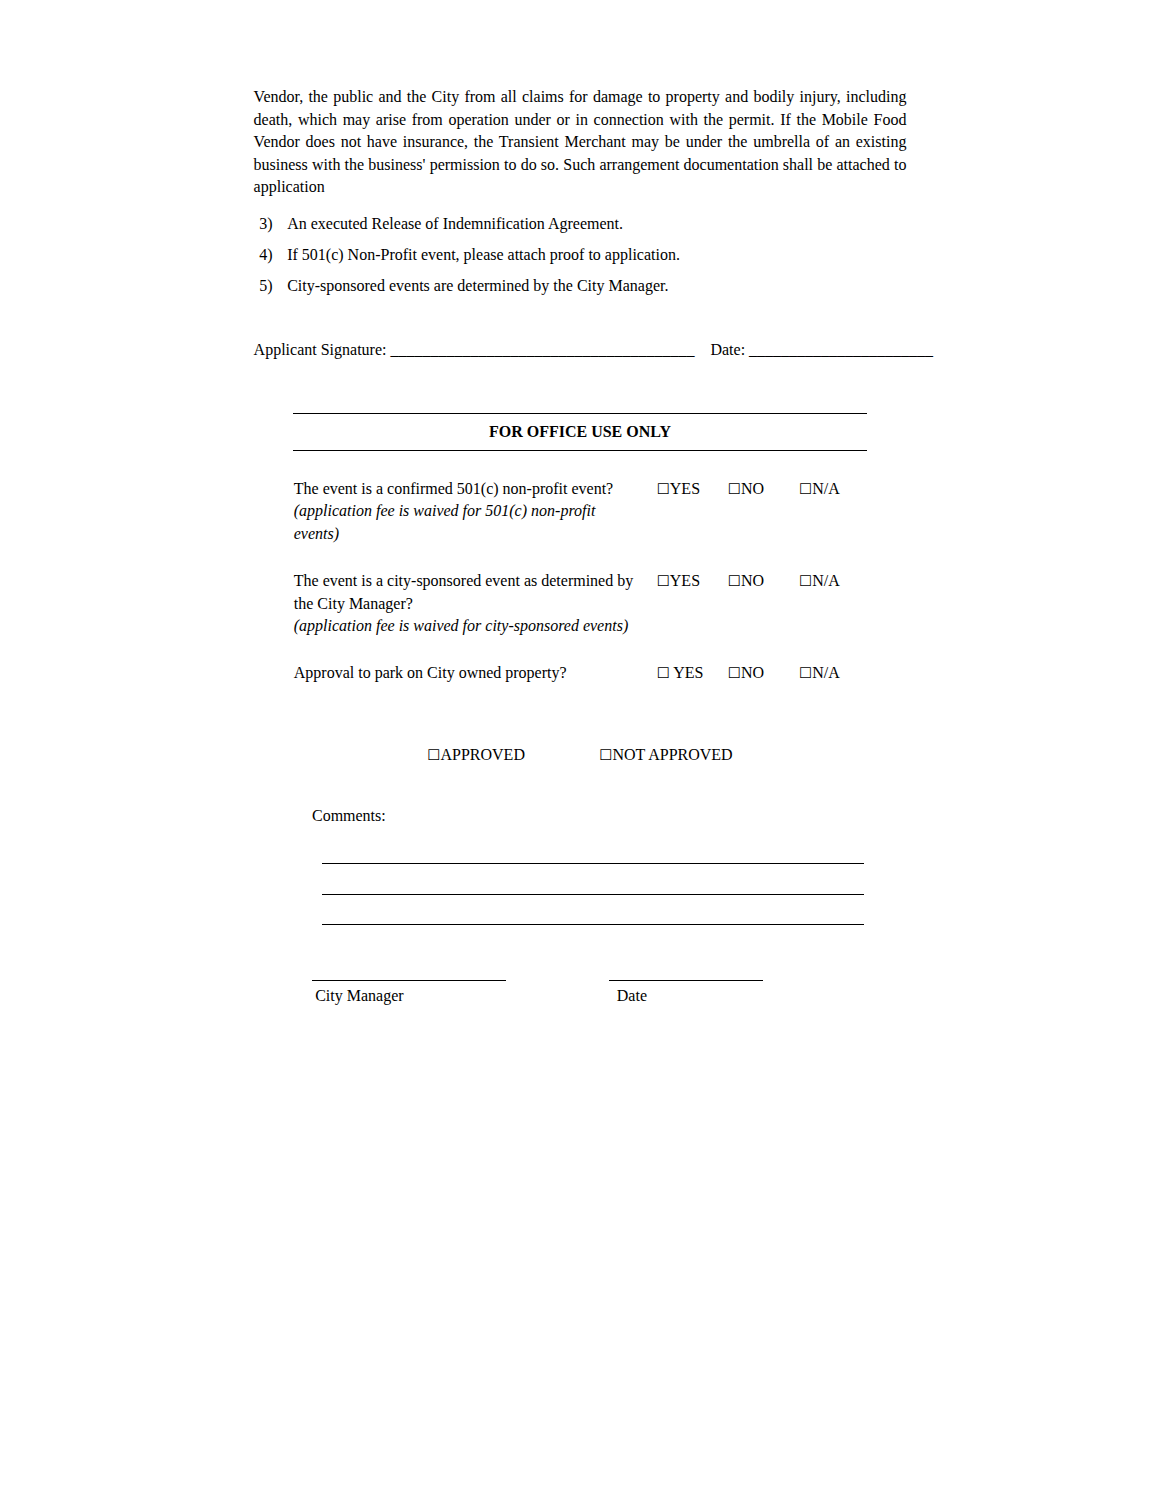Vendor, the public and the City from all claims for damage to property and bodily injury, including death, which may arise from operation under or in connection with the permit. If the Mobile Food Vendor does not have insurance, the Transient Merchant may be under the umbrella of an existing business with the business' permission to do so. Such arrangement documentation shall be attached to application
3) An executed Release of Indemnification Agreement.
4) If 501(c) Non-Profit event, please attach proof to application.
5) City-sponsored events are determined by the City Manager.
Applicant Signature: ______________________________________ Date: _______________________
FOR OFFICE USE ONLY
| The event is a confirmed 501(c) non-profit event? (application fee is waived for 501(c) non-profit events) | ☐ YES ☐ NO ☐ N/A |
| The event is a city-sponsored event as determined by the City Manager? (application fee is waived for city-sponsored events) | ☐ YES ☐ NO ☐ N/A |
| Approval to park on City owned property? | ☐ YES ☐ NO ☐ N/A |
☐APPROVED ☐NOT APPROVED
Comments:
| City Manager | Date |